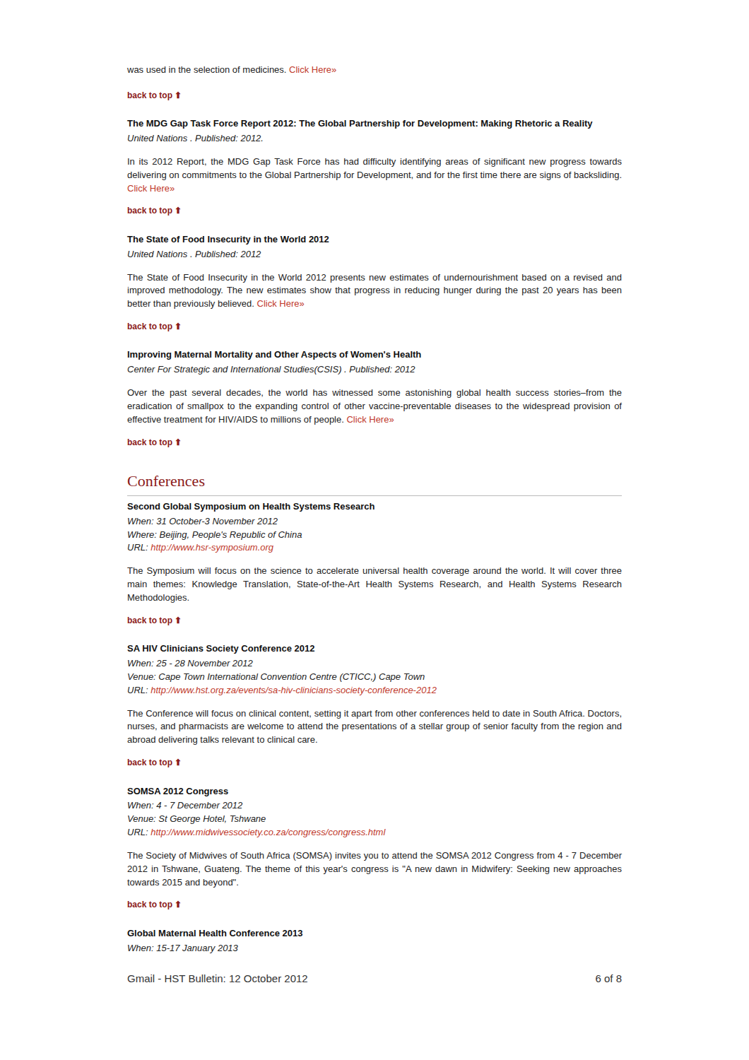was used in the selection of medicines. Click Here»
back to top ⬆
The MDG Gap Task Force Report 2012: The Global Partnership for Development: Making Rhetoric a Reality
United Nations . Published: 2012.
In its 2012 Report, the MDG Gap Task Force has had difficulty identifying areas of significant new progress towards delivering on commitments to the Global Partnership for Development, and for the first time there are signs of backsliding. Click Here»
back to top ⬆
The State of Food Insecurity in the World 2012
United Nations . Published: 2012
The State of Food Insecurity in the World 2012 presents new estimates of undernourishment based on a revised and improved methodology. The new estimates show that progress in reducing hunger during the past 20 years has been better than previously believed. Click Here»
back to top ⬆
Improving Maternal Mortality and Other Aspects of Women's Health
Center For Strategic and International Studies(CSIS) . Published: 2012
Over the past several decades, the world has witnessed some astonishing global health success stories–from the eradication of smallpox to the expanding control of other vaccine-preventable diseases to the widespread provision of effective treatment for HIV/AIDS to millions of people. Click Here»
back to top ⬆
Conferences
Second Global Symposium on Health Systems Research
When: 31 October-3 November 2012
Where: Beijing, People's Republic of China
URL: http://www.hsr-symposium.org
The Symposium will focus on the science to accelerate universal health coverage around the world. It will cover three main themes: Knowledge Translation, State-of-the-Art Health Systems Research, and Health Systems Research Methodologies.
back to top ⬆
SA HIV Clinicians Society Conference 2012
When: 25 - 28 November 2012
Venue: Cape Town International Convention Centre (CTICC,) Cape Town
URL: http://www.hst.org.za/events/sa-hiv-clinicians-society-conference-2012
The Conference will focus on clinical content, setting it apart from other conferences held to date in South Africa. Doctors, nurses, and pharmacists are welcome to attend the presentations of a stellar group of senior faculty from the region and abroad delivering talks relevant to clinical care.
back to top ⬆
SOMSA 2012 Congress
When: 4 - 7 December 2012
Venue: St George Hotel, Tshwane
URL: http://www.midwivessociety.co.za/congress/congress.html
The Society of Midwives of South Africa (SOMSA) invites you to attend the SOMSA 2012 Congress from 4 - 7 December 2012 in Tshwane, Guateng. The theme of this year's congress is "A new dawn in Midwifery: Seeking new approaches towards 2015 and beyond".
back to top ⬆
Global Maternal Health Conference 2013
When: 15-17 January 2013
Gmail - HST Bulletin: 12 October 2012
6 of 8